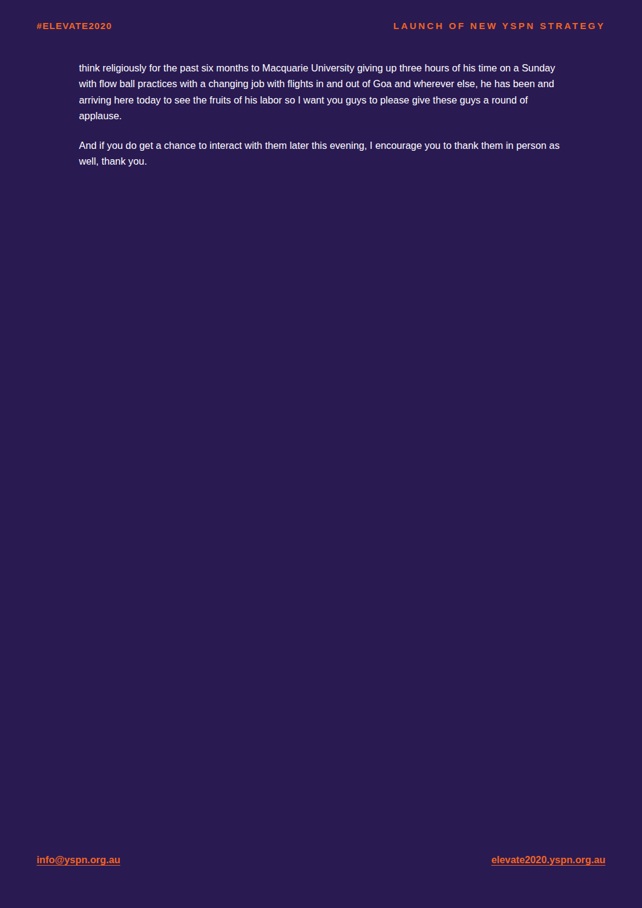#Elevate2020 Launch of New YSPN Strategy
think religiously for the past six months to Macquarie University giving up three hours of his time on a Sunday with flow ball practices with a changing job with flights in and out of Goa and wherever else, he has been and arriving here today to see the fruits of his labor so I want you guys to please give these guys a round of applause.
And if you do get a chance to interact with them later this evening, I encourage you to thank them in person as well, thank you.
info@yspn.org.au elevate2020.yspn.org.au